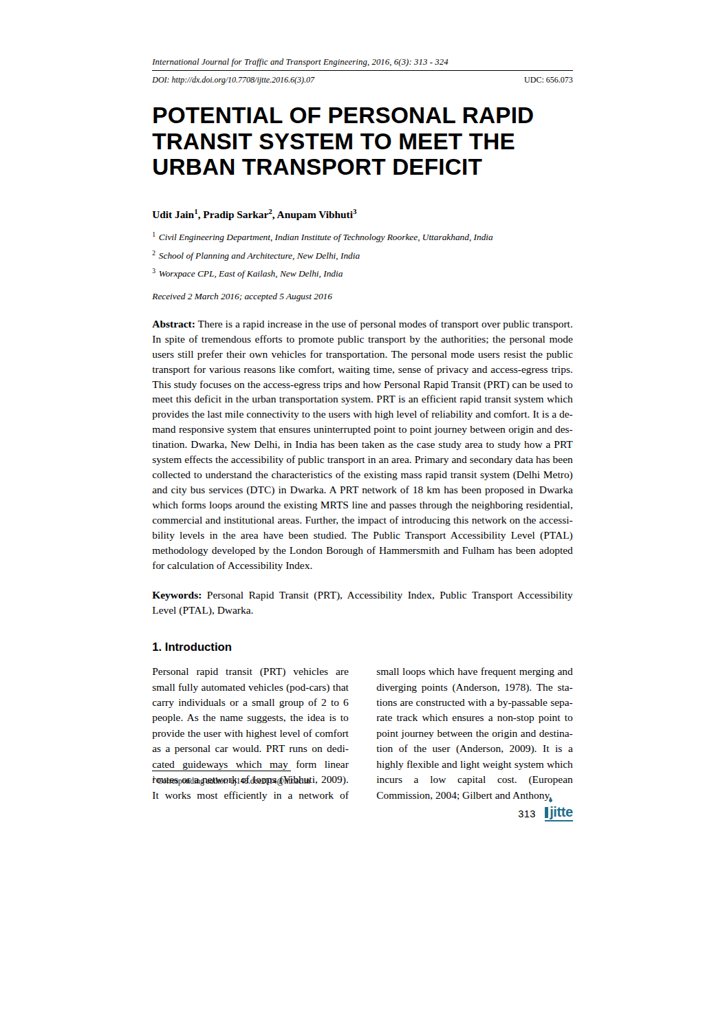International Journal for Traffic and Transport Engineering, 2016, 6(3): 313 - 324
DOI: http://dx.doi.org/10.7708/ijtte.2016.6(3).07 UDC: 656.073
Potential of Personal Rapid Transit System to Meet the Urban Transport Deficit
Udit Jain1, Pradip Sarkar2, Anupam Vibhuti3
1 Civil Engineering Department, Indian Institute of Technology Roorkee, Uttarakhand, India
2 School of Planning and Architecture, New Delhi, India
3 Worxpace CPL, East of Kailash, New Delhi, India
Received 2 March 2016; accepted 5 August 2016
Abstract: There is a rapid increase in the use of personal modes of transport over public transport. In spite of tremendous efforts to promote public transport by the authorities; the personal mode users still prefer their own vehicles for transportation. The personal mode users resist the public transport for various reasons like comfort, waiting time, sense of privacy and access-egress trips. This study focuses on the access-egress trips and how Personal Rapid Transit (PRT) can be used to meet this deficit in the urban transportation system. PRT is an efficient rapid transit system which provides the last mile connectivity to the users with high level of reliability and comfort. It is a demand responsive system that ensures uninterrupted point to point journey between origin and destination. Dwarka, New Delhi, in India has been taken as the case study area to study how a PRT system effects the accessibility of public transport in an area. Primary and secondary data has been collected to understand the characteristics of the existing mass rapid transit system (Delhi Metro) and city bus services (DTC) in Dwarka. A PRT network of 18 km has been proposed in Dwarka which forms loops around the existing MRTS line and passes through the neighboring residential, commercial and institutional areas. Further, the impact of introducing this network on the accessibility levels in the area have been studied. The Public Transport Accessibility Level (PTAL) methodology developed by the London Borough of Hammersmith and Fulham has been adopted for calculation of Accessibility Index.
Keywords: Personal Rapid Transit (PRT), Accessibility Index, Public Transport Accessibility Level (PTAL), Dwarka.
1. Introduction
Personal rapid transit (PRT) vehicles are small fully automated vehicles (pod-cars) that carry individuals or a small group of 2 to 6 people. As the name suggests, the idea is to provide the user with highest level of comfort as a personal car would. PRT runs on dedicated guideways which may form linear routes or a network of loops (Vibhuti, 2009). It works most efficiently in a network of small loops which have frequent merging and diverging points (Anderson, 1978). The stations are constructed with a by-passable separate track which ensures a non-stop point to point journey between the origin and destination of the user (Anderson, 2009). It is a highly flexible and light weight system which incurs a low capital cost. (European Commission, 2004; Gilbert and Anthony,
1 Corresponding author: uj143.dce2014@iitr.ac.in
313 jitte